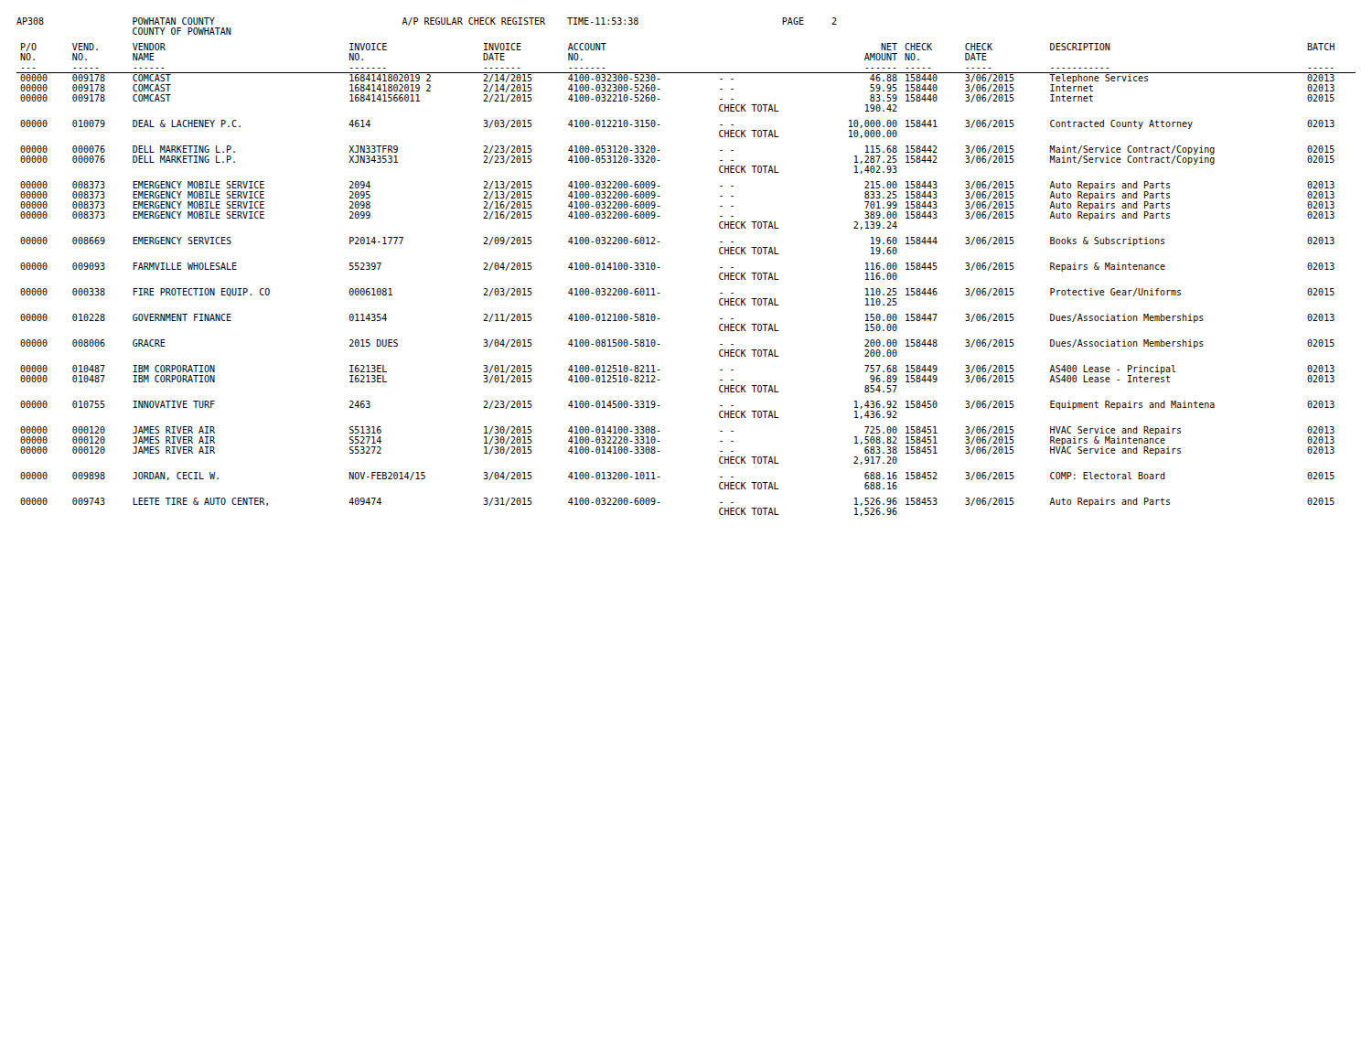AP308 POWHATAN COUNTY A/P REGULAR CHECK REGISTER TIME-11:53:38 PAGE 2 COUNTY OF POWHATAN
| P/O NO. --- | VEND. NO. ----- | VENDOR NAME ------ | INVOICE NO. ------- | INVOICE DATE ------- | ACCOUNT NO. ------- | | NET AMOUNT ------ | CHECK NO. ----- | CHECK DATE ----- | DESCRIPTION ----------- | BATCH ----- |
| --- | --- | --- | --- | --- | --- | --- | --- | --- | --- | --- | --- |
| 00000 | 009178 | COMCAST | 1684141802019 2 | 2/14/2015 | 4100-032300-5230- | - - | 46.88 | 158440 | 3/06/2015 | Telephone Services | 02013 |
| 00000 | 009178 | COMCAST | 1684141802019 2 | 2/14/2015 | 4100-032300-5260- | - - | 59.95 | 158440 | 3/06/2015 | Internet | 02013 |
| 00000 | 009178 | COMCAST | 1684141566011 | 2/21/2015 | 4100-032210-5260- | - - | 83.59 | 158440 | 3/06/2015 | Internet | 02015 |
| | | | | | | CHECK TOTAL | 190.42 | | | | |
| 00000 | 010079 | DEAL & LACHENEY P.C. | 4614 | 3/03/2015 | 4100-012210-3150- | - - | 10,000.00 | 158441 | 3/06/2015 | Contracted County Attorney | 02013 |
| | | | | | | CHECK TOTAL | 10,000.00 | | | | |
| 00000 | 000076 | DELL MARKETING L.P. | XJN33TFR9 | 2/23/2015 | 4100-053120-3320- | - - | 115.68 | 158442 | 3/06/2015 | Maint/Service Contract/Copying | 02015 |
| 00000 | 000076 | DELL MARKETING L.P. | XJN343531 | 2/23/2015 | 4100-053120-3320- | - - | 1,287.25 | 158442 | 3/06/2015 | Maint/Service Contract/Copying | 02015 |
| | | | | | | CHECK TOTAL | 1,402.93 | | | | |
| 00000 | 008373 | EMERGENCY MOBILE SERVICE | 2094 | 2/13/2015 | 4100-032200-6009- | - - | 215.00 | 158443 | 3/06/2015 | Auto Repairs and Parts | 02013 |
| 00000 | 008373 | EMERGENCY MOBILE SERVICE | 2095 | 2/13/2015 | 4100-032200-6009- | - - | 833.25 | 158443 | 3/06/2015 | Auto Repairs and Parts | 02013 |
| 00000 | 008373 | EMERGENCY MOBILE SERVICE | 2098 | 2/16/2015 | 4100-032200-6009- | - - | 701.99 | 158443 | 3/06/2015 | Auto Repairs and Parts | 02013 |
| 00000 | 008373 | EMERGENCY MOBILE SERVICE | 2099 | 2/16/2015 | 4100-032200-6009- | - - | 389.00 | 158443 | 3/06/2015 | Auto Repairs and Parts | 02013 |
| | | | | | | CHECK TOTAL | 2,139.24 | | | | |
| 00000 | 008669 | EMERGENCY SERVICES | P2014-1777 | 2/09/2015 | 4100-032200-6012- | - - | 19.60 | 158444 | 3/06/2015 | Books & Subscriptions | 02013 |
| | | | | | | CHECK TOTAL | 19.60 | | | | |
| 00000 | 009093 | FARMVILLE WHOLESALE | 552397 | 2/04/2015 | 4100-014100-3310- | - - | 116.00 | 158445 | 3/06/2015 | Repairs & Maintenance | 02013 |
| | | | | | | CHECK TOTAL | 116.00 | | | | |
| 00000 | 000338 | FIRE PROTECTION EQUIP. CO | 00061081 | 2/03/2015 | 4100-032200-6011- | - - | 110.25 | 158446 | 3/06/2015 | Protective Gear/Uniforms | 02015 |
| | | | | | | CHECK TOTAL | 110.25 | | | | |
| 00000 | 010228 | GOVERNMENT FINANCE | 0114354 | 2/11/2015 | 4100-012100-5810- | - - | 150.00 | 158447 | 3/06/2015 | Dues/Association Memberships | 02013 |
| | | | | | | CHECK TOTAL | 150.00 | | | | |
| 00000 | 008006 | GRACRE | 2015 DUES | 3/04/2015 | 4100-081500-5810- | - - | 200.00 | 158448 | 3/06/2015 | Dues/Association Memberships | 02015 |
| | | | | | | CHECK TOTAL | 200.00 | | | | |
| 00000 | 010487 | IBM CORPORATION | I6213EL | 3/01/2015 | 4100-012510-8211- | - - | 757.68 | 158449 | 3/06/2015 | AS400 Lease - Principal | 02013 |
| 00000 | 010487 | IBM CORPORATION | I6213EL | 3/01/2015 | 4100-012510-8212- | - - | 96.89 | 158449 | 3/06/2015 | AS400 Lease - Interest | 02013 |
| | | | | | | CHECK TOTAL | 854.57 | | | | |
| 00000 | 010755 | INNOVATIVE TURF | 2463 | 2/23/2015 | 4100-014500-3319- | - - | 1,436.92 | 158450 | 3/06/2015 | Equipment Repairs and Maintena | 02013 |
| | | | | | | CHECK TOTAL | 1,436.92 | | | | |
| 00000 | 000120 | JAMES RIVER AIR | S51316 | 1/30/2015 | 4100-014100-3308- | - - | 725.00 | 158451 | 3/06/2015 | HVAC Service and Repairs | 02013 |
| 00000 | 000120 | JAMES RIVER AIR | S52714 | 1/30/2015 | 4100-032220-3310- | - - | 1,508.82 | 158451 | 3/06/2015 | Repairs & Maintenance | 02013 |
| 00000 | 000120 | JAMES RIVER AIR | S53272 | 1/30/2015 | 4100-014100-3308- | - - | 683.38 | 158451 | 3/06/2015 | HVAC Service and Repairs | 02013 |
| | | | | | | CHECK TOTAL | 2,917.20 | | | | |
| 00000 | 009898 | JORDAN, CECIL W. | NOV-FEB2014/15 | 3/04/2015 | 4100-013200-1011- | - - | 688.16 | 158452 | 3/06/2015 | COMP: Electoral Board | 02015 |
| | | | | | | CHECK TOTAL | 688.16 | | | | |
| 00000 | 009743 | LEETE TIRE & AUTO CENTER, | 409474 | 3/31/2015 | 4100-032200-6009- | - - | 1,526.96 | 158453 | 3/06/2015 | Auto Repairs and Parts | 02015 |
| | | | | | | CHECK TOTAL | 1,526.96 | | | | |